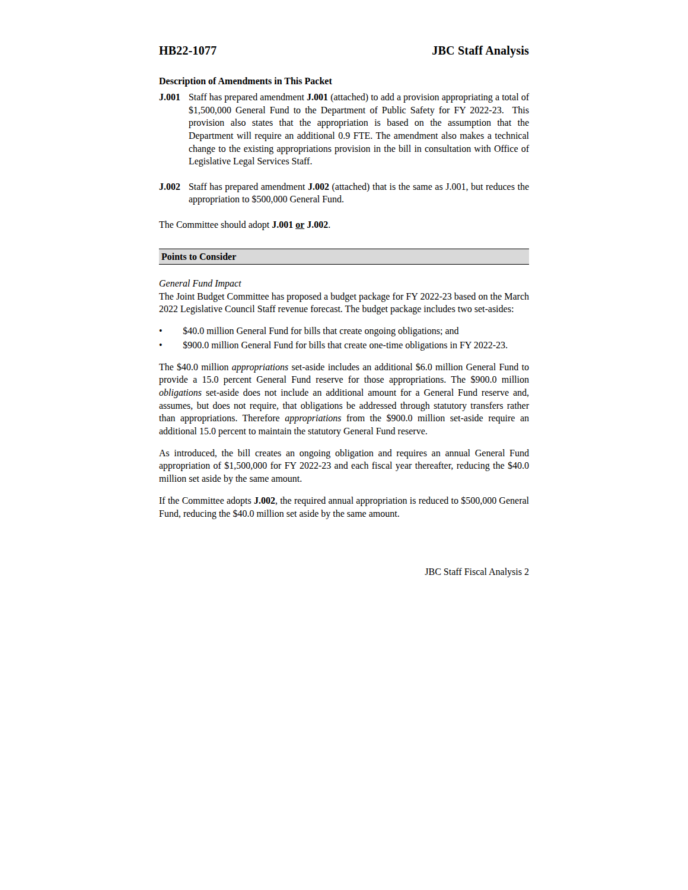HB22-1077
JBC Staff Analysis
Description of Amendments in This Packet
J.001
Staff has prepared amendment J.001 (attached) to add a provision appropriating a total of $1,500,000 General Fund to the Department of Public Safety for FY 2022-23. This provision also states that the appropriation is based on the assumption that the Department will require an additional 0.9 FTE. The amendment also makes a technical change to the existing appropriations provision in the bill in consultation with Office of Legislative Legal Services Staff.
J.002
Staff has prepared amendment J.002 (attached) that is the same as J.001, but reduces the appropriation to $500,000 General Fund.
The Committee should adopt J.001 or J.002.
Points to Consider
General Fund Impact
The Joint Budget Committee has proposed a budget package for FY 2022-23 based on the March 2022 Legislative Council Staff revenue forecast. The budget package includes two set-asides:
•$40.0 million General Fund for bills that create ongoing obligations; and
•$900.0 million General Fund for bills that create one-time obligations in FY 2022-23.
The $40.0 million appropriations set-aside includes an additional $6.0 million General Fund to provide a 15.0 percent General Fund reserve for those appropriations. The $900.0 million obligations set-aside does not include an additional amount for a General Fund reserve and, assumes, but does not require, that obligations be addressed through statutory transfers rather than appropriations. Therefore appropriations from the $900.0 million set-aside require an additional 15.0 percent to maintain the statutory General Fund reserve.
As introduced, the bill creates an ongoing obligation and requires an annual General Fund appropriation of $1,500,000 for FY 2022-23 and each fiscal year thereafter, reducing the $40.0 million set aside by the same amount.
If the Committee adopts J.002, the required annual appropriation is reduced to $500,000 General Fund, reducing the $40.0 million set aside by the same amount.
JBC Staff Fiscal Analysis 2